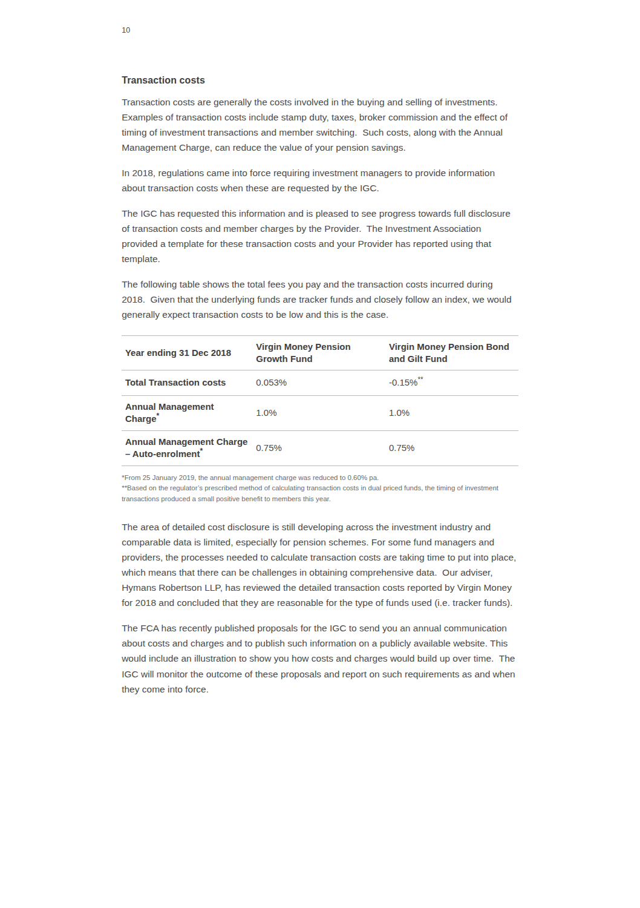10
Transaction costs
Transaction costs are generally the costs involved in the buying and selling of investments. Examples of transaction costs include stamp duty, taxes, broker commission and the effect of timing of investment transactions and member switching. Such costs, along with the Annual Management Charge, can reduce the value of your pension savings.
In 2018, regulations came into force requiring investment managers to provide information about transaction costs when these are requested by the IGC.
The IGC has requested this information and is pleased to see progress towards full disclosure of transaction costs and member charges by the Provider. The Investment Association provided a template for these transaction costs and your Provider has reported using that template.
The following table shows the total fees you pay and the transaction costs incurred during 2018. Given that the underlying funds are tracker funds and closely follow an index, we would generally expect transaction costs to be low and this is the case.
| Year ending 31 Dec 2018 | Virgin Money Pension Growth Fund | Virgin Money Pension Bond and Gilt Fund |
| --- | --- | --- |
| Total Transaction costs | 0.053% | -0.15% ** |
| Annual Management Charge * | 1.0% | 1.0% |
| Annual Management Charge – Auto-enrolment * | 0.75% | 0.75% |
*From 25 January 2019, the annual management charge was reduced to 0.60% pa. **Based on the regulator’s prescribed method of calculating transaction costs in dual priced funds, the timing of investment transactions produced a small positive benefit to members this year.
The area of detailed cost disclosure is still developing across the investment industry and comparable data is limited, especially for pension schemes. For some fund managers and providers, the processes needed to calculate transaction costs are taking time to put into place, which means that there can be challenges in obtaining comprehensive data. Our adviser, Hymans Robertson LLP, has reviewed the detailed transaction costs reported by Virgin Money for 2018 and concluded that they are reasonable for the type of funds used (i.e. tracker funds).
The FCA has recently published proposals for the IGC to send you an annual communication about costs and charges and to publish such information on a publicly available website. This would include an illustration to show you how costs and charges would build up over time. The IGC will monitor the outcome of these proposals and report on such requirements as and when they come into force.